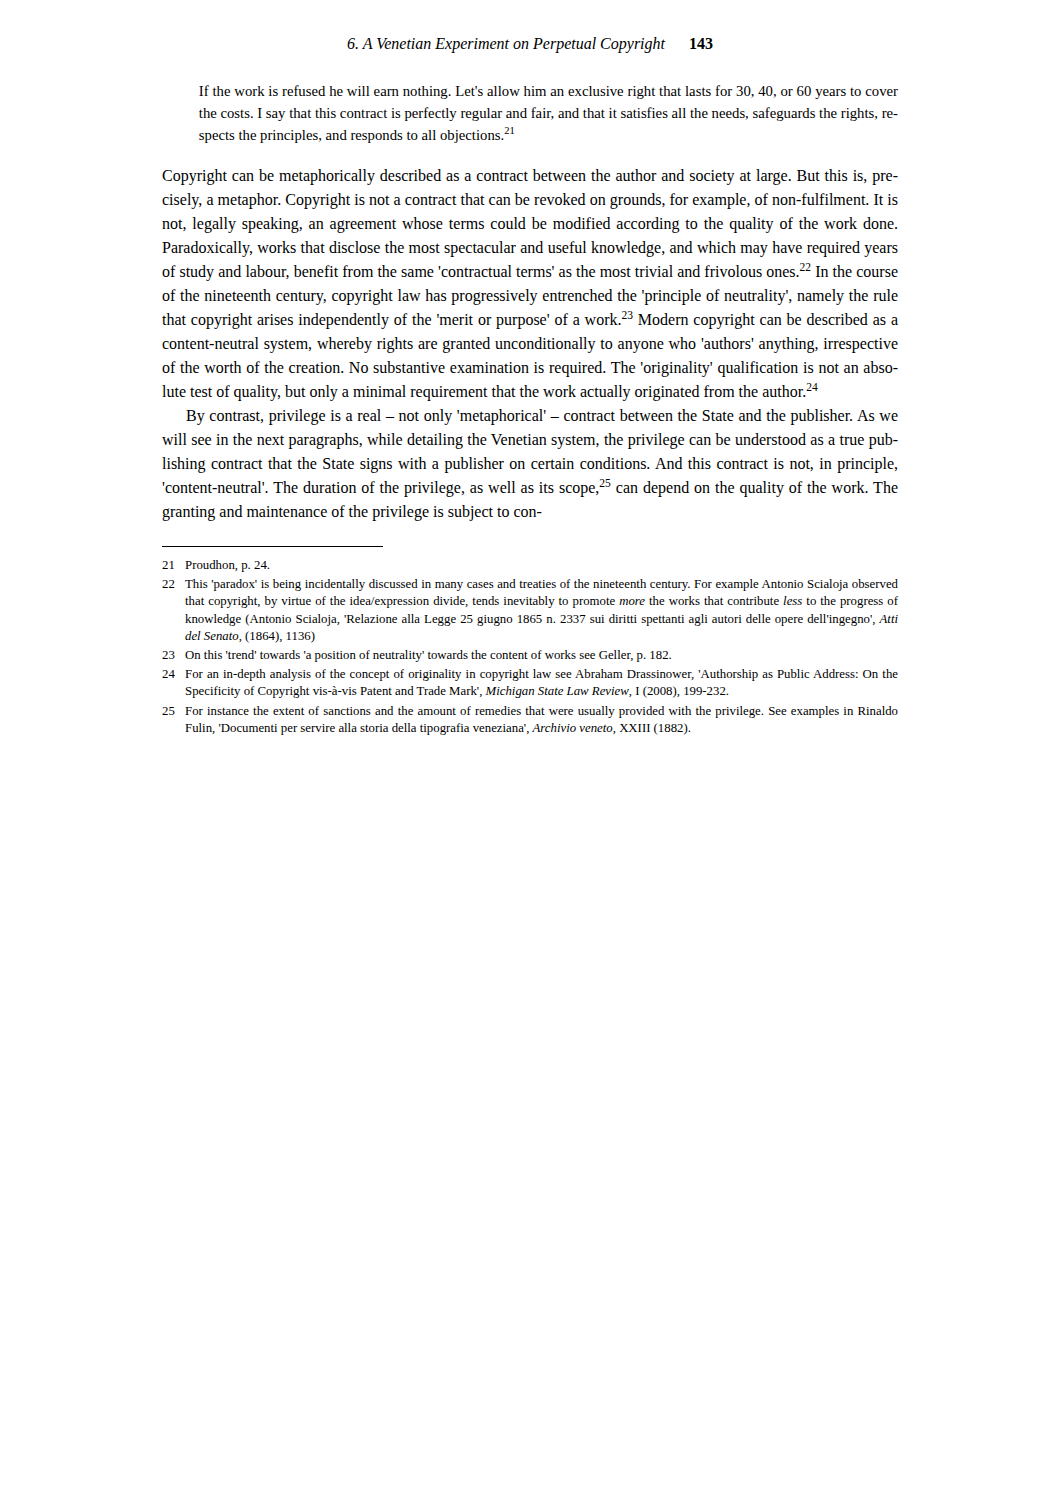6. A Venetian Experiment on Perpetual Copyright143
If the work is refused he will earn nothing. Let's allow him an exclusive right that lasts for 30, 40, or 60 years to cover the costs. I say that this contract is perfectly regular and fair, and that it satisfies all the needs, safeguards the rights, respects the principles, and responds to all objections.21
Copyright can be metaphorically described as a contract between the author and society at large. But this is, precisely, a metaphor. Copyright is not a contract that can be revoked on grounds, for example, of non-fulfilment. It is not, legally speaking, an agreement whose terms could be modified according to the quality of the work done. Paradoxically, works that disclose the most spectacular and useful knowledge, and which may have required years of study and labour, benefit from the same 'contractual terms' as the most trivial and frivolous ones.22 In the course of the nineteenth century, copyright law has progressively entrenched the 'principle of neutrality', namely the rule that copyright arises independently of the 'merit or purpose' of a work.23 Modern copyright can be described as a content-neutral system, whereby rights are granted unconditionally to anyone who 'authors' anything, irrespective of the worth of the creation. No substantive examination is required. The 'originality' qualification is not an absolute test of quality, but only a minimal requirement that the work actually originated from the author.24
By contrast, privilege is a real – not only 'metaphorical' – contract between the State and the publisher. As we will see in the next paragraphs, while detailing the Venetian system, the privilege can be understood as a true publishing contract that the State signs with a publisher on certain conditions. And this contract is not, in principle, 'content-neutral'. The duration of the privilege, as well as its scope,25 can depend on the quality of the work. The granting and maintenance of the privilege is subject to con-
21 Proudhon, p. 24.
22 This 'paradox' is being incidentally discussed in many cases and treaties of the nineteenth century. For example Antonio Scialoja observed that copyright, by virtue of the idea/expression divide, tends inevitably to promote more the works that contribute less to the progress of knowledge (Antonio Scialoja, 'Relazione alla Legge 25 giugno 1865 n. 2337 sui diritti spettanti agli autori delle opere dell'ingegno', Atti del Senato, (1864), 1136)
23 On this 'trend' towards 'a position of neutrality' towards the content of works see Geller, p. 182.
24 For an in-depth analysis of the concept of originality in copyright law see Abraham Drassinower, 'Authorship as Public Address: On the Specificity of Copyright vis-à-vis Patent and Trade Mark', Michigan State Law Review, I (2008), 199-232.
25 For instance the extent of sanctions and the amount of remedies that were usually provided with the privilege. See examples in Rinaldo Fulin, 'Documenti per servire alla storia della tipografia veneziana', Archivio veneto, XXIII (1882).